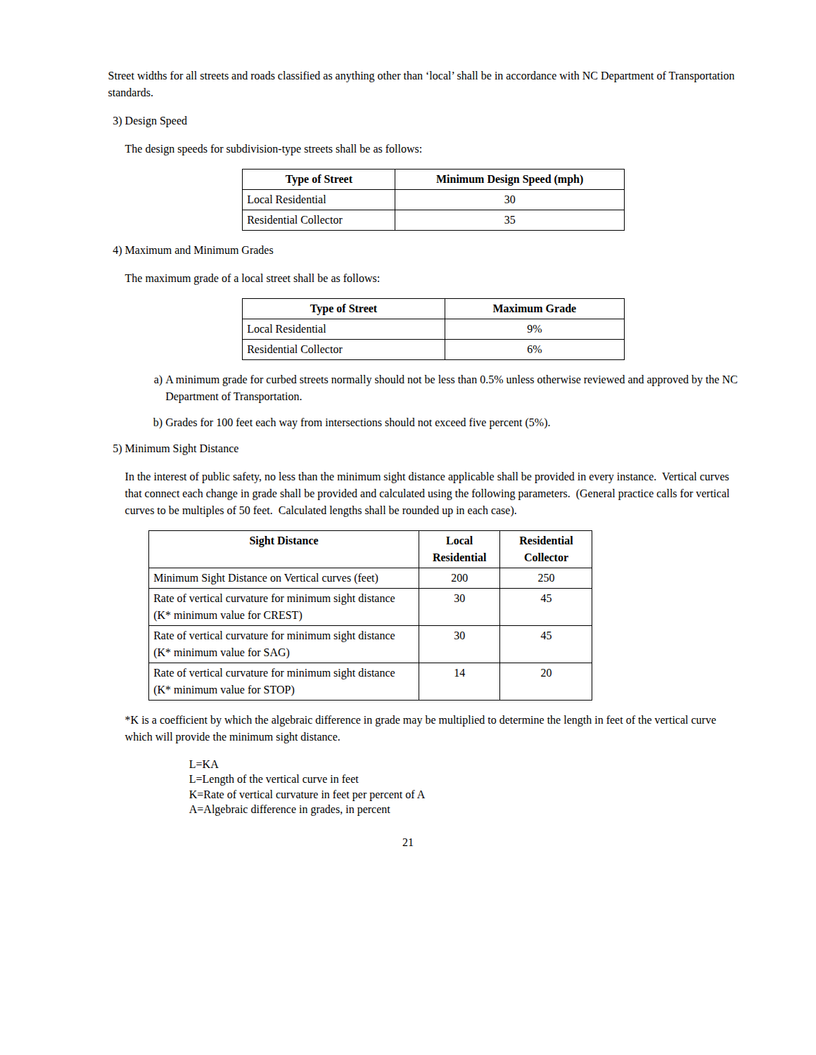Street widths for all streets and roads classified as anything other than ‘local’ shall be in accordance with NC Department of Transportation standards.
Design Speed
The design speeds for subdivision-type streets shall be as follows:
| Type of Street | Minimum Design Speed (mph) |
| --- | --- |
| Local Residential | 30 |
| Residential Collector | 35 |
Maximum and Minimum Grades
The maximum grade of a local street shall be as follows:
| Type of Street | Maximum Grade |
| --- | --- |
| Local Residential | 9% |
| Residential Collector | 6% |
A minimum grade for curbed streets normally should not be less than 0.5% unless otherwise reviewed and approved by the NC Department of Transportation.
Grades for 100 feet each way from intersections should not exceed five percent (5%).
Minimum Sight Distance
In the interest of public safety, no less than the minimum sight distance applicable shall be provided in every instance. Vertical curves that connect each change in grade shall be provided and calculated using the following parameters. (General practice calls for vertical curves to be multiples of 50 feet. Calculated lengths shall be rounded up in each case).
| Sight Distance | Local Residential | Residential Collector |
| --- | --- | --- |
| Minimum Sight Distance on Vertical curves (feet) | 200 | 250 |
| Rate of vertical curvature for minimum sight distance (K* minimum value for CREST) | 30 | 45 |
| Rate of vertical curvature for minimum sight distance (K* minimum value for SAG) | 30 | 45 |
| Rate of vertical curvature for minimum sight distance (K* minimum value for STOP) | 14 | 20 |
*K is a coefficient by which the algebraic difference in grade may be multiplied to determine the length in feet of the vertical curve which will provide the minimum sight distance.
L=KA
L=Length of the vertical curve in feet
K=Rate of vertical curvature in feet per percent of A
A=Algebraic difference in grades, in percent
21